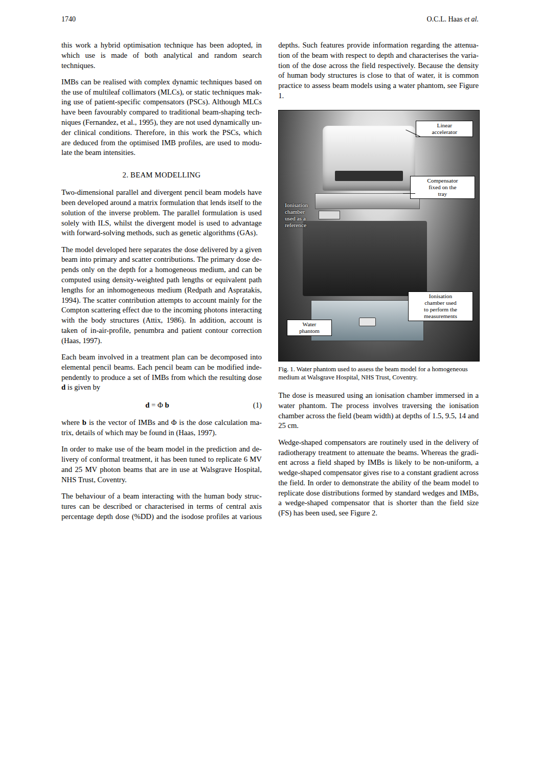1740 O.C.L. Haas et al.
this work a hybrid optimisation technique has been adopted, in which use is made of both analytical and random search techniques.
IMBs can be realised with complex dynamic techniques based on the use of multileaf collimators (MLCs), or static techniques making use of patient-specific compensators (PSCs). Although MLCs have been favourably compared to traditional beam-shaping techniques (Fernandez, et al., 1995), they are not used dynamically under clinical conditions. Therefore, in this work the PSCs, which are deduced from the optimised IMB profiles, are used to modulate the beam intensities.
2. BEAM MODELLING
Two-dimensional parallel and divergent pencil beam models have been developed around a matrix formulation that lends itself to the solution of the inverse problem. The parallel formulation is used solely with ILS, whilst the divergent model is used to advantage with forward-solving methods, such as genetic algorithms (GAs).
The model developed here separates the dose delivered by a given beam into primary and scatter contributions. The primary dose depends only on the depth for a homogeneous medium, and can be computed using density-weighted path lengths or equivalent path lengths for an inhomogeneous medium (Redpath and Aspratakis, 1994). The scatter contribution attempts to account mainly for the Compton scattering effect due to the incoming photons interacting with the body structures (Attix, 1986). In addition, account is taken of in-air-profile, penumbra and patient contour correction (Haas, 1997).
Each beam involved in a treatment plan can be decomposed into elemental pencil beams. Each pencil beam can be modified independently to produce a set of IMBs from which the resulting dose d is given by
(1) d = Φ b
where b is the vector of IMBs and Φ is the dose calculation matrix, details of which may be found in (Haas, 1997).
In order to make use of the beam model in the prediction and delivery of conformal treatment, it has been tuned to replicate 6 MV and 25 MV photon beams that are in use at Walsgrave Hospital, NHS Trust, Coventry.
The behaviour of a beam interacting with the human body structures can be described or characterised in terms of central axis percentage depth dose (%DD) and the isodose profiles at various depths. Such features provide information regarding the attenuation of the beam with respect to depth and characterises the variation of the dose across the field respectively. Because the density of human body structures is close to that of water, it is common practice to assess beam models using a water phantom, see Figure 1.
Linear
accelerator
Compensator
fixed on the
tray
Ionisation
chamber
used as a
reference
Ionisation
chamber used
to perform the
measurements
Water
phantom
Fig. 1. Water phantom used to assess the beam model for a homogeneous medium at Walsgrave Hospital, NHS Trust, Coventry.
The dose is measured using an ionisation chamber immersed in a water phantom. The process involves traversing the ionisation chamber across the field (beam width) at depths of 1.5, 9.5, 14 and 25 cm.
Wedge-shaped compensators are routinely used in the delivery of radiotherapy treatment to attenuate the beams. Whereas the gradient across a field shaped by IMBs is likely to be non-uniform, a wedge-shaped compensator gives rise to a constant gradient across the field. In order to demonstrate the ability of the beam model to replicate dose distributions formed by standard wedges and IMBs, a wedge-shaped compensator that is shorter than the field size (FS) has been used, see Figure 2.